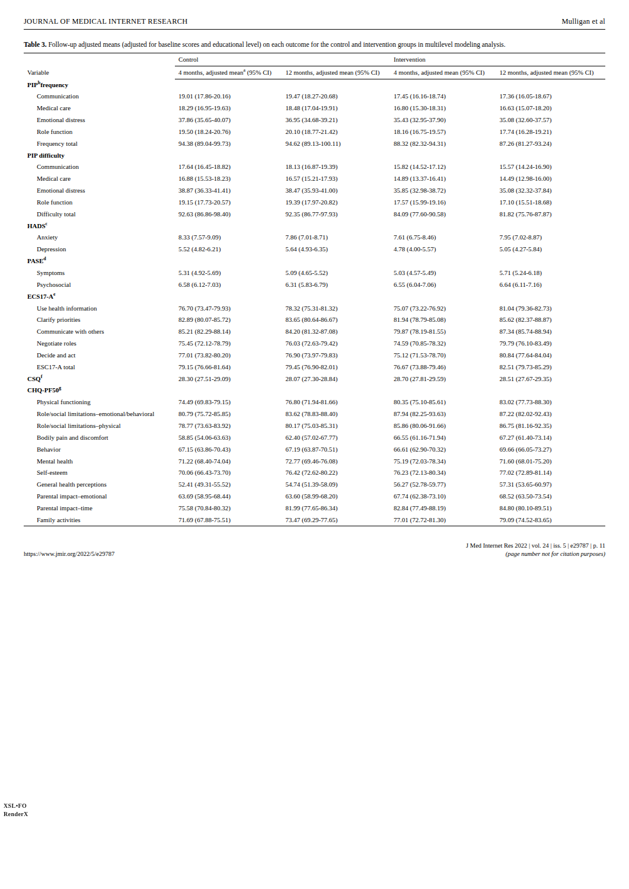Journal of Medical Internet Research Mulligan et al
Table 3. Follow-up adjusted means (adjusted for baseline scores and educational level) on each outcome for the control and intervention groups in multilevel modeling analysis.
| Variable | Control | Intervention |
| --- | --- | --- |
| 4 months, adjusted mean a (95% CI) | 12 months, adjusted mean (95% CI) | 4 months, adjusted mean (95% CI) | 12 months, adjusted mean (95% CI) |
| PIP b frequency | | | | |
| Communication | 19.01 (17.86-20.16) | 19.47 (18.27-20.68) | 17.45 (16.16-18.74) | 17.36 (16.05-18.67) |
| Medical care | 18.29 (16.95-19.63) | 18.48 (17.04-19.91) | 16.80 (15.30-18.31) | 16.63 (15.07-18.20) |
| Emotional distress | 37.86 (35.65-40.07) | 36.95 (34.68-39.21) | 35.43 (32.95-37.90) | 35.08 (32.60-37.57) |
| Role function | 19.50 (18.24-20.76) | 20.10 (18.77-21.42) | 18.16 (16.75-19.57) | 17.74 (16.28-19.21) |
| Frequency total | 94.38 (89.04-99.73) | 94.62 (89.13-100.11) | 88.32 (82.32-94.31) | 87.26 (81.27-93.24) |
| PIP difficulty | | | | |
| Communication | 17.64 (16.45-18.82) | 18.13 (16.87-19.39) | 15.82 (14.52-17.12) | 15.57 (14.24-16.90) |
| Medical care | 16.88 (15.53-18.23) | 16.57 (15.21-17.93) | 14.89 (13.37-16.41) | 14.49 (12.98-16.00) |
| Emotional distress | 38.87 (36.33-41.41) | 38.47 (35.93-41.00) | 35.85 (32.98-38.72) | 35.08 (32.32-37.84) |
| Role function | 19.15 (17.73-20.57) | 19.39 (17.97-20.82) | 17.57 (15.99-19.16) | 17.10 (15.51-18.68) |
| Difficulty total | 92.63 (86.86-98.40) | 92.35 (86.77-97.93) | 84.09 (77.60-90.58) | 81.82 (75.76-87.87) |
| HADS c | | | | |
| Anxiety | 8.33 (7.57-9.09) | 7.86 (7.01-8.71) | 7.61 (6.75-8.46) | 7.95 (7.02-8.87) |
| Depression | 5.52 (4.82-6.21) | 5.64 (4.93-6.35) | 4.78 (4.00-5.57) | 5.05 (4.27-5.84) |
| PASE d | | | | |
| Symptoms | 5.31 (4.92-5.69) | 5.09 (4.65-5.52) | 5.03 (4.57-5.49) | 5.71 (5.24-6.18) |
| Psychosocial | 6.58 (6.12-7.03) | 6.31 (5.83-6.79) | 6.55 (6.04-7.06) | 6.64 (6.11-7.16) |
| ECS17-A e | | | | |
| Use health information | 76.70 (73.47-79.93) | 78.32 (75.31-81.32) | 75.07 (73.22-76.92) | 81.04 (79.36-82.73) |
| Clarify priorities | 82.89 (80.07-85.72) | 83.65 (80.64-86.67) | 81.94 (78.79-85.08) | 85.62 (82.37-88.87) |
| Communicate with others | 85.21 (82.29-88.14) | 84.20 (81.32-87.08) | 79.87 (78.19-81.55) | 87.34 (85.74-88.94) |
| Negotiate roles | 75.45 (72.12-78.79) | 76.03 (72.63-79.42) | 74.59 (70.85-78.32) | 79.79 (76.10-83.49) |
| Decide and act | 77.01 (73.82-80.20) | 76.90 (73.97-79.83) | 75.12 (71.53-78.70) | 80.84 (77.64-84.04) |
| ESC17-A total | 79.15 (76.66-81.64) | 79.45 (76.90-82.01) | 76.67 (73.88-79.46) | 82.51 (79.73-85.29) |
| CSQ f | 28.30 (27.51-29.09) | 28.07 (27.30-28.84) | 28.70 (27.81-29.59) | 28.51 (27.67-29.35) |
| CHQ-PF50 g | | | | |
| Physical functioning | 74.49 (69.83-79.15) | 76.80 (71.94-81.66) | 80.35 (75.10-85.61) | 83.02 (77.73-88.30) |
| Role/social limitations–emotional/behavioral | 80.79 (75.72-85.85) | 83.62 (78.83-88.40) | 87.94 (82.25-93.63) | 87.22 (82.02-92.43) |
| Role/social limitations–physical | 78.77 (73.63-83.92) | 80.17 (75.03-85.31) | 85.86 (80.06-91.66) | 86.75 (81.16-92.35) |
| Bodily pain and discomfort | 58.85 (54.06-63.63) | 62.40 (57.02-67.77) | 66.55 (61.16-71.94) | 67.27 (61.40-73.14) |
| Behavior | 67.15 (63.86-70.43) | 67.19 (63.87-70.51) | 66.61 (62.90-70.32) | 69.66 (66.05-73.27) |
| Mental health | 71.22 (68.40-74.04) | 72.77 (69.46-76.08) | 75.19 (72.03-78.34) | 71.60 (68.01-75.20) |
| Self-esteem | 70.06 (66.43-73.70) | 76.42 (72.62-80.22) | 76.23 (72.13-80.34) | 77.02 (72.89-81.14) |
| General health perceptions | 52.41 (49.31-55.52) | 54.74 (51.39-58.09) | 56.27 (52.78-59.77) | 57.31 (53.65-60.97) |
| Parental impact–emotional | 63.69 (58.95-68.44) | 63.60 (58.99-68.20) | 67.74 (62.38-73.10) | 68.52 (63.50-73.54) |
| Parental impact–time | 75.58 (70.84-80.32) | 81.99 (77.65-86.34) | 82.84 (77.49-88.19) | 84.80 (80.10-89.51) |
| Family activities | 71.69 (67.88-75.51) | 73.47 (69.29-77.65) | 77.01 (72.72-81.30) | 79.09 (74.52-83.65) |
https://www.jmir.org/2022/5/e29787
J Med Internet Res 2022 | vol. 24 | iss. 5 | e29787 | p. 11
(page number not for citation purposes)
XSL•FO
RenderX